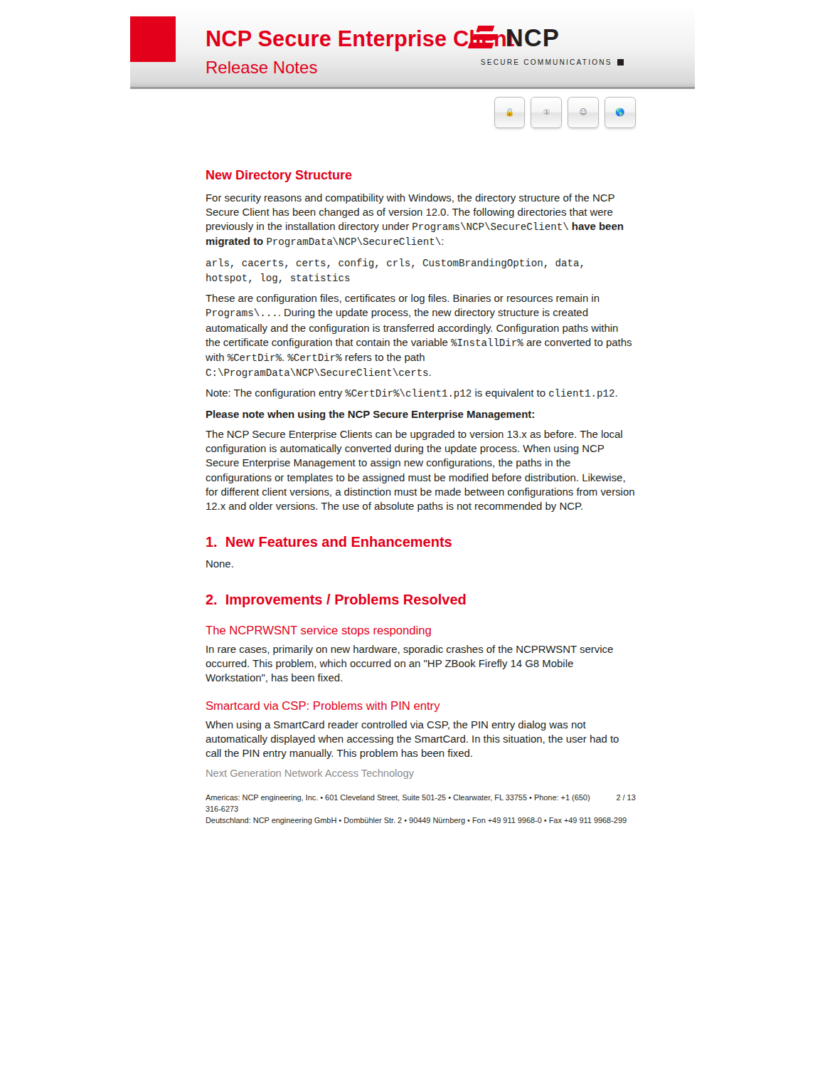NCP Secure Enterprise Client
Release Notes
NCP
SECURE COMMUNICATIONS
🔒
①
☺
🌎
New Directory Structure
For security reasons and compatibility with Windows, the directory structure of the NCP Secure Client has been changed as of version 12.0. The following directories that were previously in the installation directory under Programs\NCP\SecureClient\ have been migrated to ProgramData\NCP\SecureClient\:
arls, cacerts, certs, config, crls, CustomBrandingOption, data,
hotspot, log, statistics
These are configuration files, certificates or log files. Binaries or resources remain in Programs\.... During the update process, the new directory structure is created automatically and the configuration is transferred accordingly. Configuration paths within the certificate configuration that contain the variable %InstallDir% are converted to paths with %CertDir%. %CertDir% refers to the path C:\ProgramData\NCP\SecureClient\certs.
Note: The configuration entry %CertDir%\client1.p12 is equivalent to client1.p12.
Please note when using the NCP Secure Enterprise Management:
The NCP Secure Enterprise Clients can be upgraded to version 13.x as before. The local configuration is automatically converted during the update process. When using NCP Secure Enterprise Management to assign new configurations, the paths in the configurations or templates to be assigned must be modified before distribution. Likewise, for different client versions, a distinction must be made between configurations from version 12.x and older versions. The use of absolute paths is not recommended by NCP.
1. New Features and Enhancements
None.
2. Improvements / Problems Resolved
The NCPRWSNT service stops responding
In rare cases, primarily on new hardware, sporadic crashes of the NCPRWSNT service occurred. This problem, which occurred on an "HP ZBook Firefly 14 G8 Mobile Workstation", has been fixed.
Smartcard via CSP: Problems with PIN entry
When using a SmartCard reader controlled via CSP, the PIN entry dialog was not automatically displayed when accessing the SmartCard. In this situation, the user had to call the PIN entry manually. This problem has been fixed.
Next Generation Network Access Technology
Americas: NCP engineering, Inc. • 601 Cleveland Street, Suite 501-25 • Clearwater, FL 33755 • Phone: +1 (650) 316-6273
2 / 13
Deutschland: NCP engineering GmbH • Dombühler Str. 2 • 90449 Nürnberg • Fon +49 911 9968-0 • Fax +49 911 9968-299